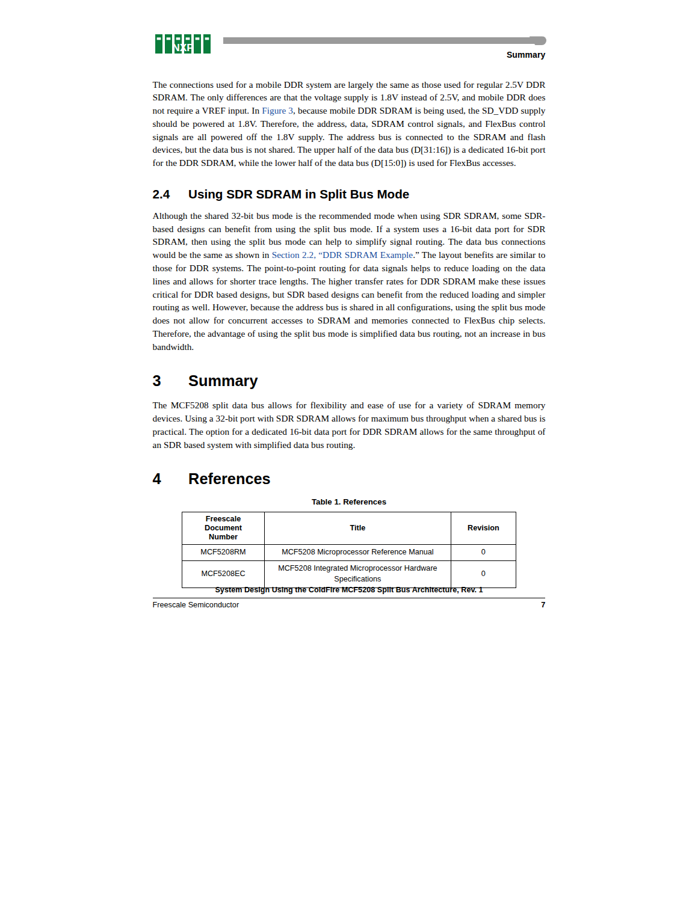NXP
Summary
The connections used for a mobile DDR system are largely the same as those used for regular 2.5V DDR SDRAM. The only differences are that the voltage supply is 1.8V instead of 2.5V, and mobile DDR does not require a VREF input. In Figure 3, because mobile DDR SDRAM is being used, the SD_VDD supply should be powered at 1.8V. Therefore, the address, data, SDRAM control signals, and FlexBus control signals are all powered off the 1.8V supply. The address bus is connected to the SDRAM and flash devices, but the data bus is not shared. The upper half of the data bus (D[31:16]) is a dedicated 16-bit port for the DDR SDRAM, while the lower half of the data bus (D[15:0]) is used for FlexBus accesses.
2.4 Using SDR SDRAM in Split Bus Mode
Although the shared 32-bit bus mode is the recommended mode when using SDR SDRAM, some SDR-based designs can benefit from using the split bus mode. If a system uses a 16-bit data port for SDR SDRAM, then using the split bus mode can help to simplify signal routing. The data bus connections would be the same as shown in Section 2.2, “DDR SDRAM Example.” The layout benefits are similar to those for DDR systems. The point-to-point routing for data signals helps to reduce loading on the data lines and allows for shorter trace lengths. The higher transfer rates for DDR SDRAM make these issues critical for DDR based designs, but SDR based designs can benefit from the reduced loading and simpler routing as well. However, because the address bus is shared in all configurations, using the split bus mode does not allow for concurrent accesses to SDRAM and memories connected to FlexBus chip selects. Therefore, the advantage of using the split bus mode is simplified data bus routing, not an increase in bus bandwidth.
3 Summary
The MCF5208 split data bus allows for flexibility and ease of use for a variety of SDRAM memory devices. Using a 32-bit port with SDR SDRAM allows for maximum bus throughput when a shared bus is practical. The option for a dedicated 16-bit data port for DDR SDRAM allows for the same throughput of an SDR based system with simplified data bus routing.
4 References
Table 1. References
| Freescale Document Number | Title | Revision |
| --- | --- | --- |
| MCF5208RM | MCF5208 Microprocessor Reference Manual | 0 |
| MCF5208EC | MCF5208 Integrated Microprocessor Hardware Specifications | 0 |
System Design Using the ColdFire MCF5208 Split Bus Architecture, Rev. 1
Freescale Semiconductor
7